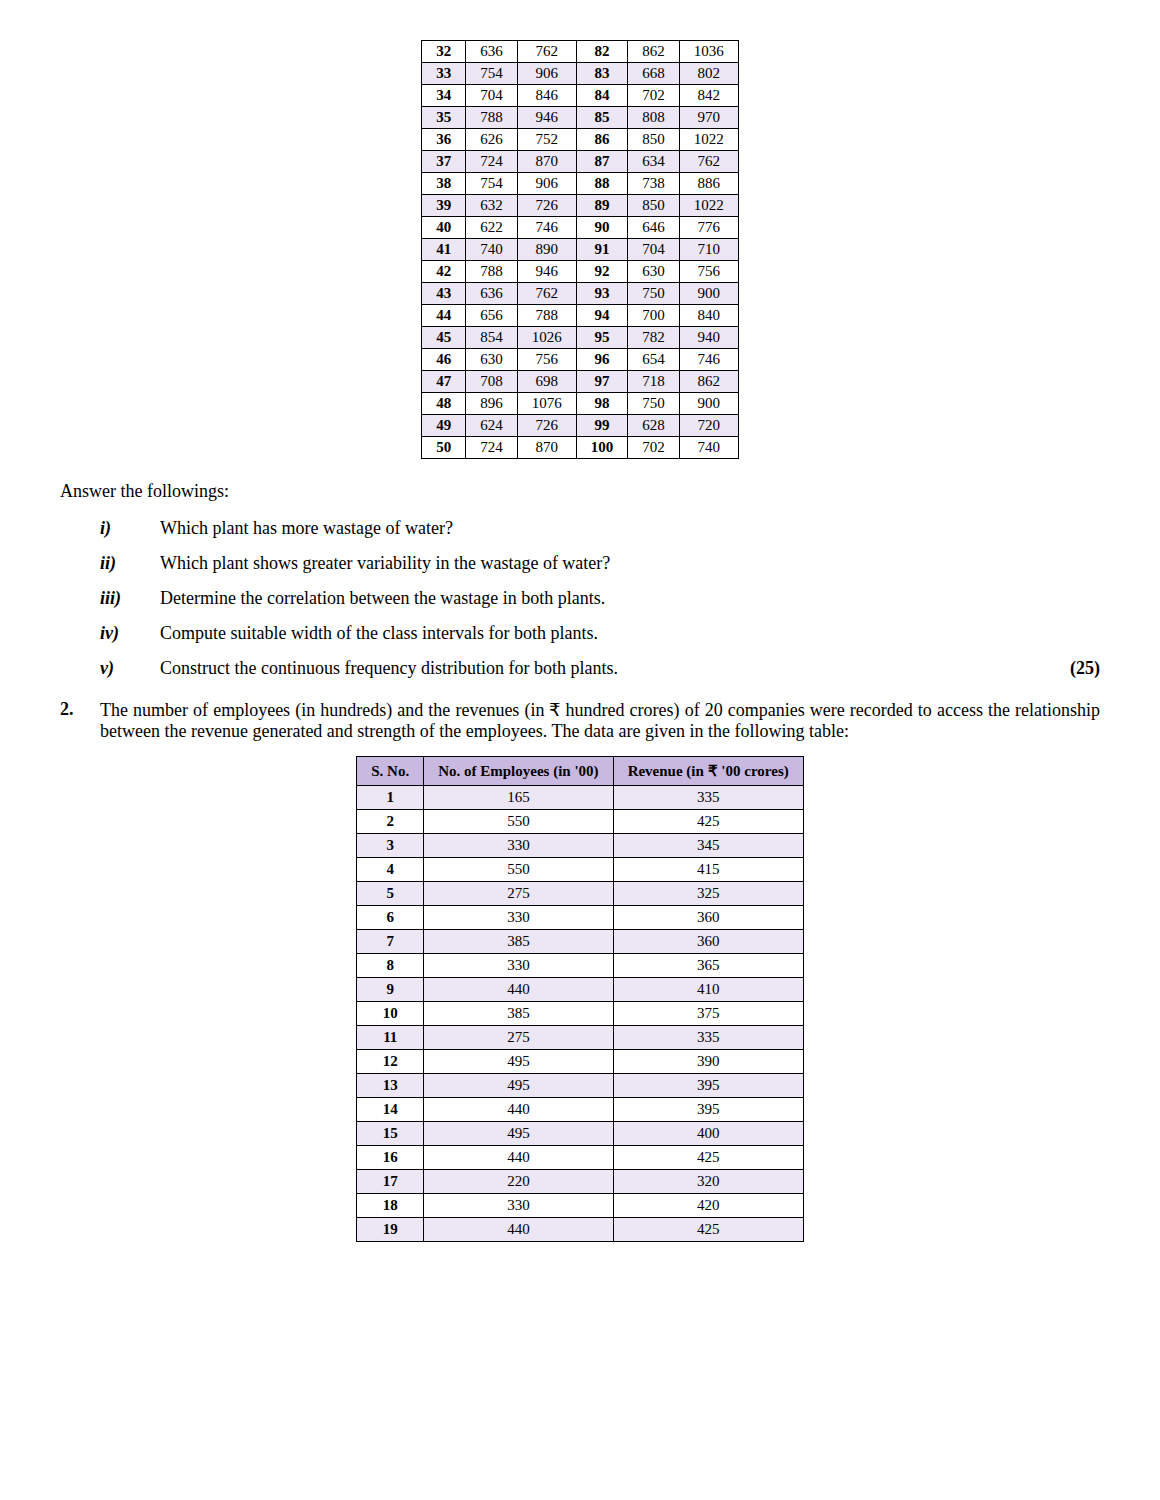| 32 | 636 | 762 | 82 | 862 | 1036 |
| 33 | 754 | 906 | 83 | 668 | 802 |
| 34 | 704 | 846 | 84 | 702 | 842 |
| 35 | 788 | 946 | 85 | 808 | 970 |
| 36 | 626 | 752 | 86 | 850 | 1022 |
| 37 | 724 | 870 | 87 | 634 | 762 |
| 38 | 754 | 906 | 88 | 738 | 886 |
| 39 | 632 | 726 | 89 | 850 | 1022 |
| 40 | 622 | 746 | 90 | 646 | 776 |
| 41 | 740 | 890 | 91 | 704 | 710 |
| 42 | 788 | 946 | 92 | 630 | 756 |
| 43 | 636 | 762 | 93 | 750 | 900 |
| 44 | 656 | 788 | 94 | 700 | 840 |
| 45 | 854 | 1026 | 95 | 782 | 940 |
| 46 | 630 | 756 | 96 | 654 | 746 |
| 47 | 708 | 698 | 97 | 718 | 862 |
| 48 | 896 | 1076 | 98 | 750 | 900 |
| 49 | 624 | 726 | 99 | 628 | 720 |
| 50 | 724 | 870 | 100 | 702 | 740 |
Answer the followings:
i) Which plant has more wastage of water?
ii) Which plant shows greater variability in the wastage of water?
iii) Determine the correlation between the wastage in both plants.
iv) Compute suitable width of the class intervals for both plants.
v) Construct the continuous frequency distribution for both plants. (25)
2. The number of employees (in hundreds) and the revenues (in ₹ hundred crores) of 20 companies were recorded to access the relationship between the revenue generated and strength of the employees. The data are given in the following table:
| S. No. | No. of Employees (in '00) | Revenue (in ₹ '00 crores) |
| --- | --- | --- |
| 1 | 165 | 335 |
| 2 | 550 | 425 |
| 3 | 330 | 345 |
| 4 | 550 | 415 |
| 5 | 275 | 325 |
| 6 | 330 | 360 |
| 7 | 385 | 360 |
| 8 | 330 | 365 |
| 9 | 440 | 410 |
| 10 | 385 | 375 |
| 11 | 275 | 335 |
| 12 | 495 | 390 |
| 13 | 495 | 395 |
| 14 | 440 | 395 |
| 15 | 495 | 400 |
| 16 | 440 | 425 |
| 17 | 220 | 320 |
| 18 | 330 | 420 |
| 19 | 440 | 425 |